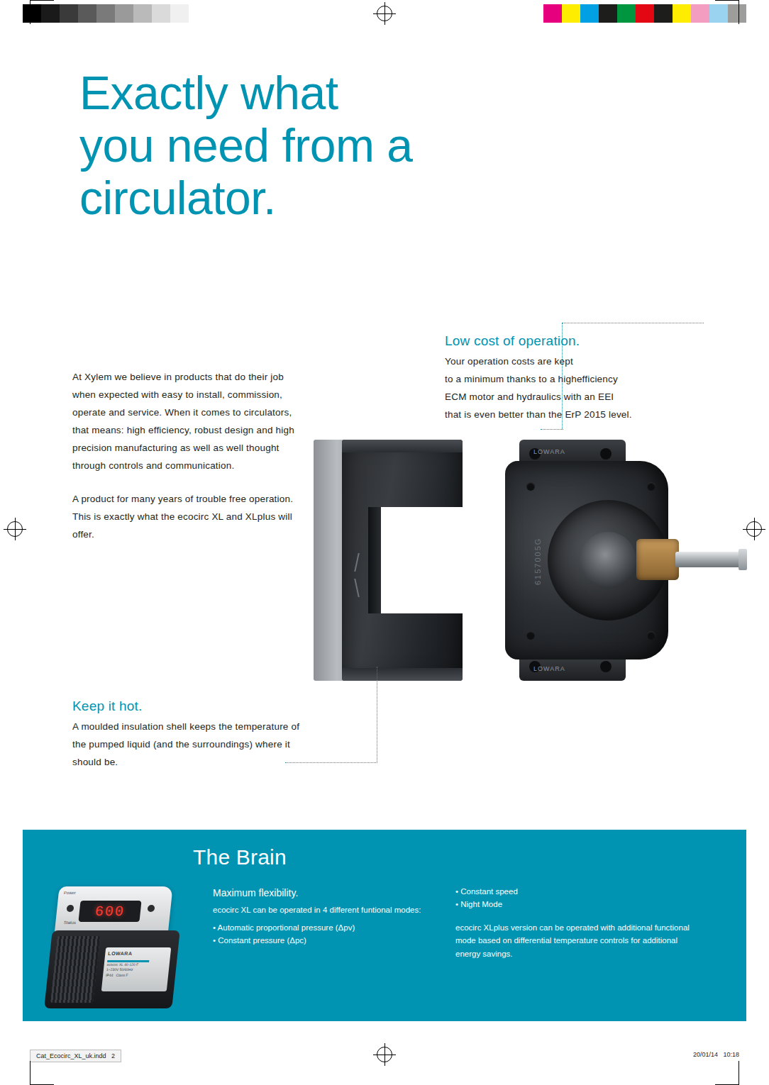Exactly what
you need from a
circulator.
At Xylem we believe in products that do their job when expected with easy to install, commission, operate and service. When it comes to circulators, that means: high efficiency, robust design and high precision manufacturing as well as well thought through controls and communication.
A product for many years of trouble free operation. This is exactly what the ecocirc XL and XLplus will offer.
Low cost of operation.
Your operation costs are kept
to a minimum thanks to a highefficiency
ECM motor and hydraulics with an EEI
that is even better than the ErP 2015 level.
6157005G
LOWARA
LOWARA
Keep it hot.
A moulded insulation shell keeps the temperature of the pumped liquid (and the surroundings) where it should be.
Power
Status
600
LOWARA
ecocirc XL 40-120 F
1~230V 50/60Hz
IP44 Class F
The Brain
Maximum flexibility. ecocirc XL can be operated in 4 different funtional modes:
Automatic proportional pressure (Δpv)
Constant pressure (Δpc)
Constant speed
Night Mode
ecocirc XLplus version can be operated with additional functional mode based on differential temperature controls for additional energy savings.
Cat_Ecocirc_XL_uk.indd 2
20/01/14 10:18